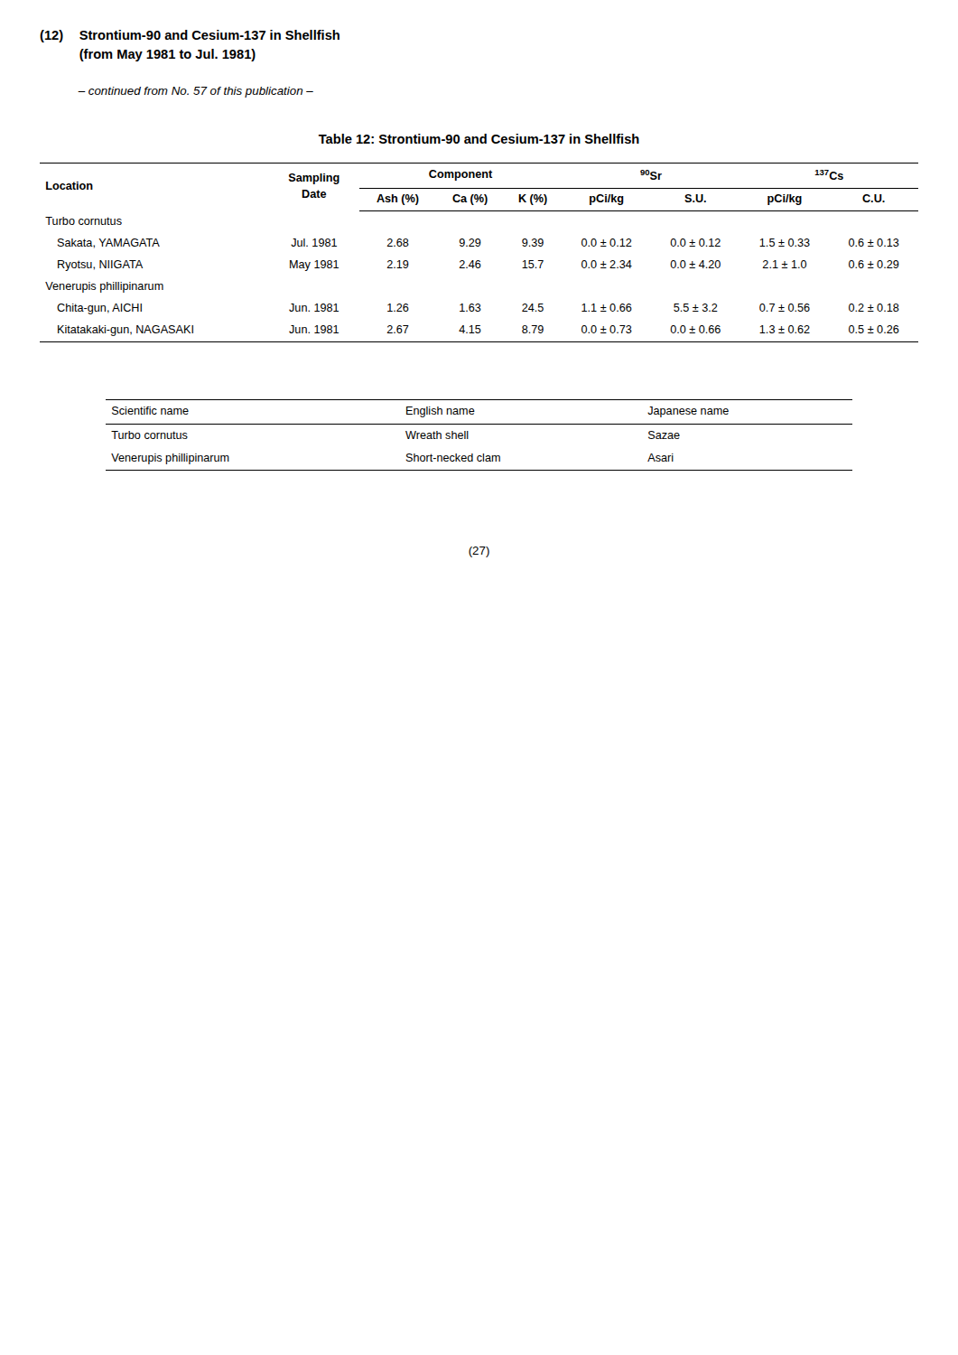(12)
Strontium-90 and Cesium-137 in Shellfish
(from May 1981 to Jul. 1981)
– continued from No. 57 of this publication –
Table 12: Strontium-90 and Cesium-137 in Shellfish
| Location | Sampling Date | Component | 90 Sr | 137 Cs |
| --- | --- | --- | --- | --- |
| Ash (%) | Ca (%) | K (%) | pCi/kg | S.U. | pCi/kg | C.U. |
| Turbo cornutus |
| Sakata, YAMAGATA | Jul. 1981 | 2.68 | 9.29 | 9.39 | 0.0 ± 0.12 | 0.0 ± 0.12 | 1.5 ± 0.33 | 0.6 ± 0.13 |
| Ryotsu, NIIGATA | May 1981 | 2.19 | 2.46 | 15.7 | 0.0 ± 2.34 | 0.0 ± 4.20 | 2.1 ± 1.0 | 0.6 ± 0.29 |
| Venerupis phillipinarum |
| Chita-gun, AICHI | Jun. 1981 | 1.26 | 1.63 | 24.5 | 1.1 ± 0.66 | 5.5 ± 3.2 | 0.7 ± 0.56 | 0.2 ± 0.18 |
| Kitatakaki-gun, NAGASAKI | Jun. 1981 | 2.67 | 4.15 | 8.79 | 0.0 ± 0.73 | 0.0 ± 0.66 | 1.3 ± 0.62 | 0.5 ± 0.26 |
| Scientific name | English name | Japanese name |
| --- | --- | --- |
| Turbo cornutus | Wreath shell | Sazae |
| Venerupis phillipinarum | Short-necked clam | Asari |
(27)